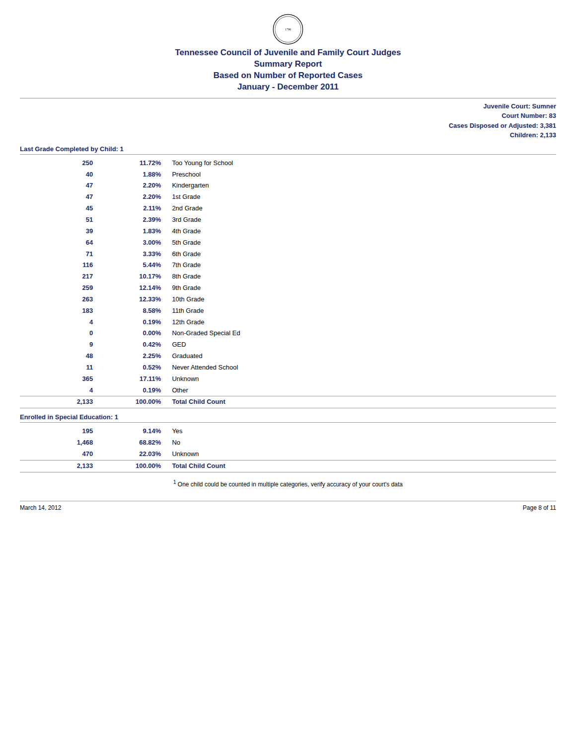Tennessee Council of Juvenile and Family Court Judges
Summary Report
Based on Number of Reported Cases
January - December 2011
Juvenile Court: Sumner
Court Number: 83
Cases Disposed or Adjusted: 3,381
Children: 2,133
Last Grade Completed by Child: 1
| 250 | 11.72% | Too Young for School |
| 40 | 1.88% | Preschool |
| 47 | 2.20% | Kindergarten |
| 47 | 2.20% | 1st Grade |
| 45 | 2.11% | 2nd Grade |
| 51 | 2.39% | 3rd Grade |
| 39 | 1.83% | 4th Grade |
| 64 | 3.00% | 5th Grade |
| 71 | 3.33% | 6th Grade |
| 116 | 5.44% | 7th Grade |
| 217 | 10.17% | 8th Grade |
| 259 | 12.14% | 9th Grade |
| 263 | 12.33% | 10th Grade |
| 183 | 8.58% | 11th Grade |
| 4 | 0.19% | 12th Grade |
| 0 | 0.00% | Non-Graded Special Ed |
| 9 | 0.42% | GED |
| 48 | 2.25% | Graduated |
| 11 | 0.52% | Never Attended School |
| 365 | 17.11% | Unknown |
| 4 | 0.19% | Other |
| 2,133 | 100.00% | Total Child Count |
Enrolled in Special Education: 1
| 195 | 9.14% | Yes |
| 1,468 | 68.82% | No |
| 470 | 22.03% | Unknown |
| 2,133 | 100.00% | Total Child Count |
1 One child could be counted in multiple categories, verify accuracy of your court's data
March 14, 2012 Page 8 of 11